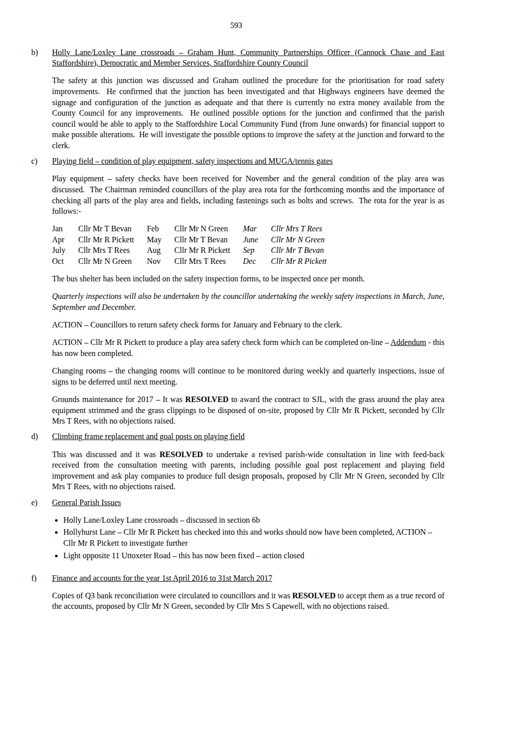593
b)
Holly Lane/Loxley Lane crossroads – Graham Hunt, Community Partnerships Officer (Cannock Chase and East Staffordshire), Democratic and Member Services, Staffordshire County Council
The safety at this junction was discussed and Graham outlined the procedure for the prioritisation for road safety improvements. He confirmed that the junction has been investigated and that Highways engineers have deemed the signage and configuration of the junction as adequate and that there is currently no extra money available from the County Council for any improvements. He outlined possible options for the junction and confirmed that the parish council would be able to apply to the Staffordshire Local Community Fund (from June onwards) for financial support to make possible alterations. He will investigate the possible options to improve the safety at the junction and forward to the clerk.
c)
Playing field – condition of play equipment, safety inspections and MUGA/tennis gates
Play equipment – safety checks have been received for November and the general condition of the play area was discussed. The Chairman reminded councillors of the play area rota for the forthcoming months and the importance of checking all parts of the play area and fields, including fastenings such as bolts and screws. The rota for the year is as follows:-
| Jan | Cllr Mr T Bevan | Feb | Cllr Mr N Green | Mar | Cllr Mrs T Rees |
| Apr | Cllr Mr R Pickett | May | Cllr Mr T Bevan | June | Cllr Mr N Green |
| July | Cllr Mrs T Rees | Aug | Cllr Mr R Pickett | Sep | Cllr Mr T Bevan |
| Oct | Cllr Mr N Green | Nov | Cllr Mrs T Rees | Dec | Cllr Mr R Pickett |
The bus shelter has been included on the safety inspection forms, to be inspected once per month.
Quarterly inspections will also be undertaken by the councillor undertaking the weekly safety inspections in March, June, September and December.
ACTION – Councillors to return safety check forms for January and February to the clerk.
ACTION – Cllr Mr R Pickett to produce a play area safety check form which can be completed on-line – Addendum - this has now been completed.
Changing rooms – the changing rooms will continue to be monitored during weekly and quarterly inspections, issue of signs to be deferred until next meeting.
Grounds maintenance for 2017 – It was RESOLVED to award the contract to SJL, with the grass around the play area equipment strimmed and the grass clippings to be disposed of on-site, proposed by Cllr Mr R Pickett, seconded by Cllr Mrs T Rees, with no objections raised.
d)
Climbing frame replacement and goal posts on playing field
This was discussed and it was RESOLVED to undertake a revised parish-wide consultation in line with feed-back received from the consultation meeting with parents, including possible goal post replacement and playing field improvement and ask play companies to produce full design proposals, proposed by Cllr Mr N Green, seconded by Cllr Mrs T Rees, with no objections raised.
e)
General Parish Issues
Holly Lane/Loxley Lane crossroads – discussed in section 6b
Hollyhurst Lane – Cllr Mr R Pickett has checked into this and works should now have been completed, ACTION – Cllr Mr R Pickett to investigate further
Light opposite 11 Uttoxeter Road – this has now been fixed – action closed
f)
Finance and accounts for the year 1st April 2016 to 31st March 2017
Copies of Q3 bank reconciliation were circulated to councillors and it was RESOLVED to accept them as a true record of the accounts, proposed by Cllr Mr N Green, seconded by Cllr Mrs S Capewell, with no objections raised.